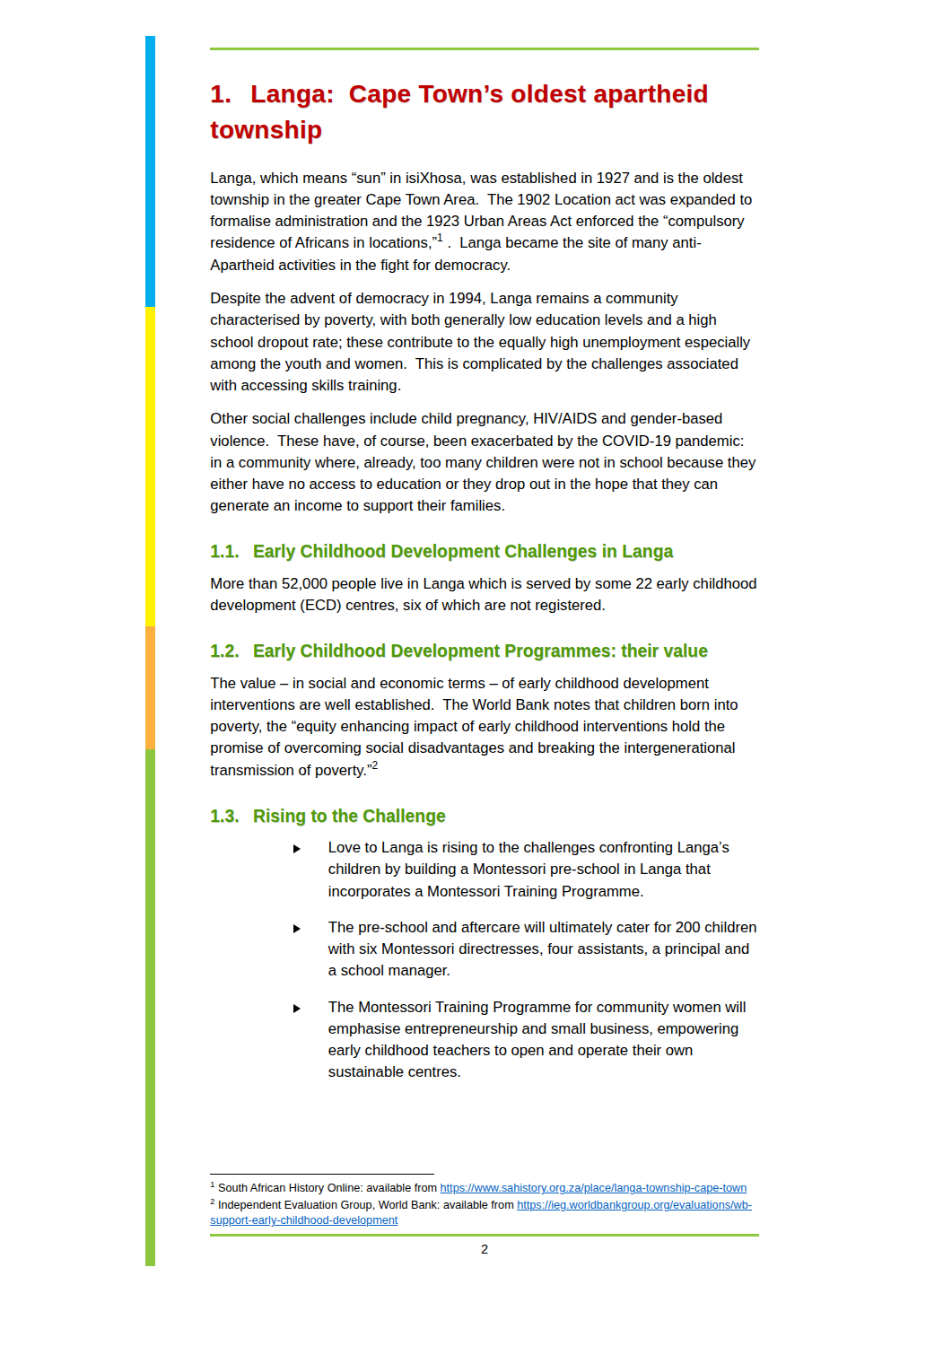1. Langa: Cape Town’s oldest apartheid township
Langa, which means “sun” in isiXhosa, was established in 1927 and is the oldest township in the greater Cape Town Area. The 1902 Location act was expanded to formalise administration and the 1923 Urban Areas Act enforced the “compulsory residence of Africans in locations,”1 . Langa became the site of many anti-Apartheid activities in the fight for democracy.
Despite the advent of democracy in 1994, Langa remains a community characterised by poverty, with both generally low education levels and a high school dropout rate; these contribute to the equally high unemployment especially among the youth and women. This is complicated by the challenges associated with accessing skills training.
Other social challenges include child pregnancy, HIV/AIDS and gender-based violence. These have, of course, been exacerbated by the COVID-19 pandemic: in a community where, already, too many children were not in school because they either have no access to education or they drop out in the hope that they can generate an income to support their families.
1.1. Early Childhood Development Challenges in Langa
More than 52,000 people live in Langa which is served by some 22 early childhood development (ECD) centres, six of which are not registered.
1.2. Early Childhood Development Programmes: their value
The value – in social and economic terms – of early childhood development interventions are well established. The World Bank notes that children born into poverty, the “equity enhancing impact of early childhood interventions hold the promise of overcoming social disadvantages and breaking the intergenerational transmission of poverty.”2
1.3. Rising to the Challenge
Love to Langa is rising to the challenges confronting Langa’s children by building a Montessori pre-school in Langa that incorporates a Montessori Training Programme.
The pre-school and aftercare will ultimately cater for 200 children with six Montessori directresses, four assistants, a principal and a school manager.
The Montessori Training Programme for community women will emphasise entrepreneurship and small business, empowering early childhood teachers to open and operate their own sustainable centres.
1 South African History Online: available from https://www.sahistory.org.za/place/langa-township-cape-town
2 Independent Evaluation Group, World Bank: available from https://ieg.worldbankgroup.org/evaluations/wb-support-early-childhood-development
2